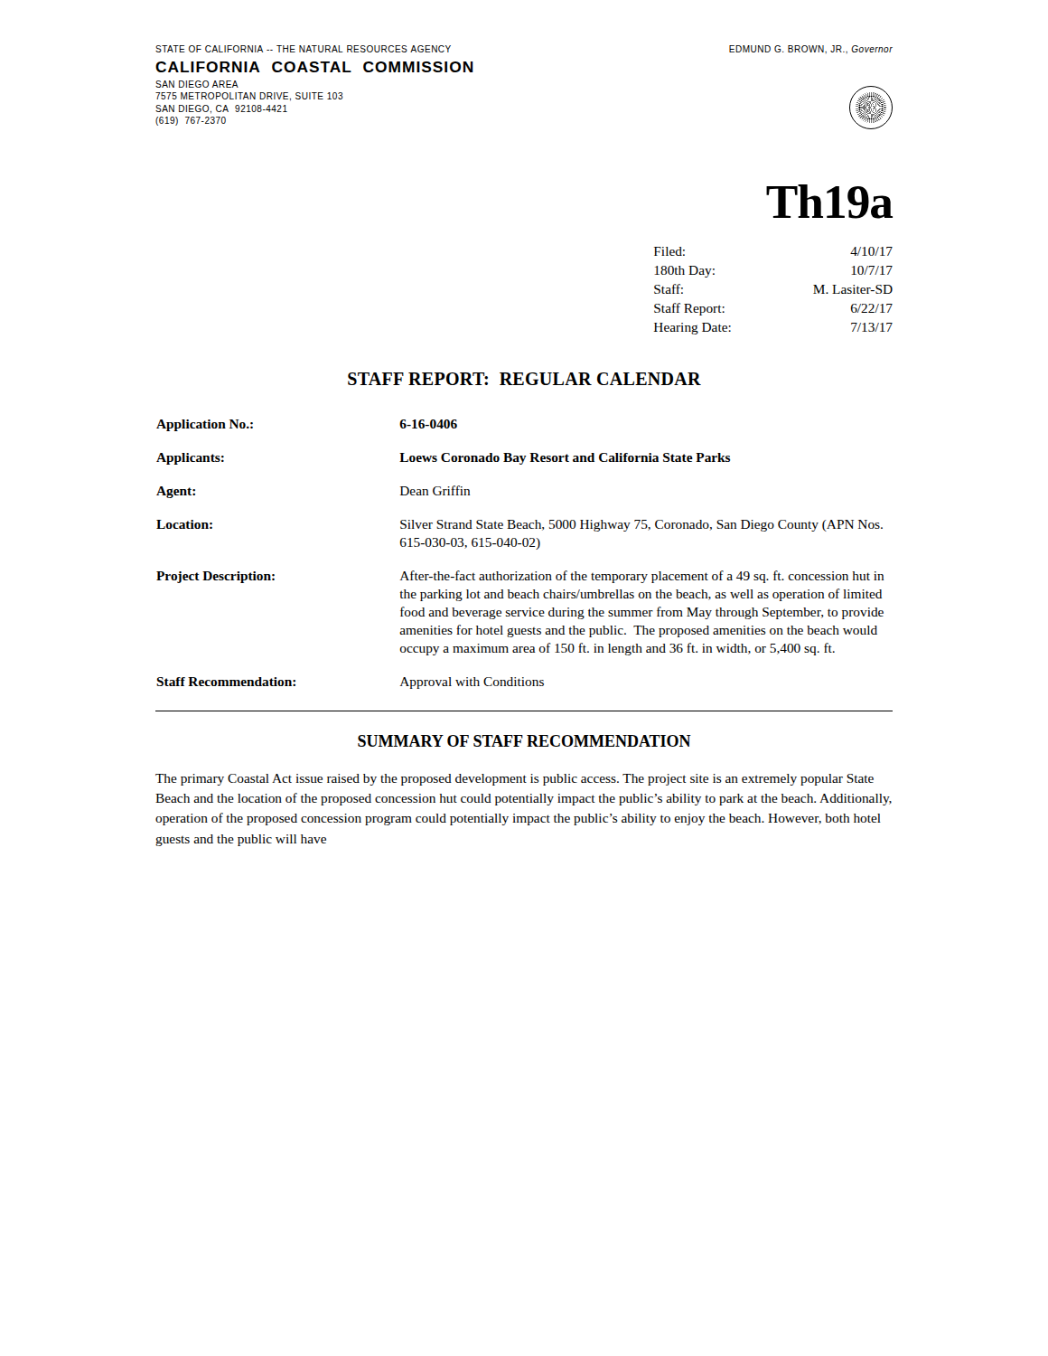State of California -- The Natural Resources Agency
EDMUND G. BROWN, JR., Governor
California Coastal Commission
San Diego Area
7575 Metropolitan Drive, Suite 103
San Diego, CA 92108-4421
(619) 767-2370
Th19a
| Filed: | 4/10/17 |
| 180th Day: | 10/7/17 |
| Staff: | M. Lasiter-SD |
| Staff Report: | 6/22/17 |
| Hearing Date: | 7/13/17 |
STAFF REPORT: REGULAR CALENDAR
| Application No.: | 6-16-0406 |
| Applicants: | Loews Coronado Bay Resort and California State Parks |
| Agent: | Dean Griffin |
| Location: | Silver Strand State Beach, 5000 Highway 75, Coronado, San Diego County (APN Nos. 615-030-03, 615-040-02) |
| Project Description: | After-the-fact authorization of the temporary placement of a 49 sq. ft. concession hut in the parking lot and beach chairs/umbrellas on the beach, as well as operation of limited food and beverage service during the summer from May through September, to provide amenities for hotel guests and the public. The proposed amenities on the beach would occupy a maximum area of 150 ft. in length and 36 ft. in width, or 5,400 sq. ft. |
| Staff Recommendation: | Approval with Conditions |
SUMMARY OF STAFF RECOMMENDATION
The primary Coastal Act issue raised by the proposed development is public access. The project site is an extremely popular State Beach and the location of the proposed concession hut could potentially impact the public’s ability to park at the beach. Additionally, operation of the proposed concession program could potentially impact the public’s ability to enjoy the beach. However, both hotel guests and the public will have